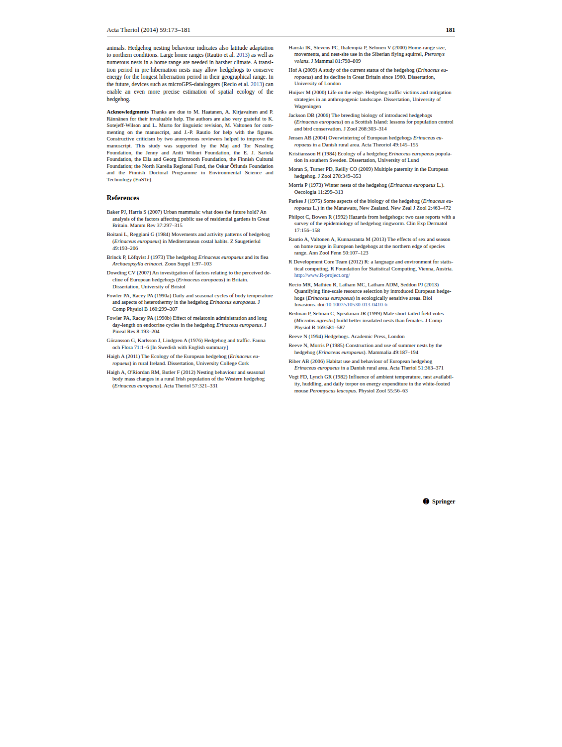Acta Theriol (2014) 59:173–181 181
animals. Hedgehog nesting behaviour indicates also latitude adaptation to northern conditions. Large home ranges (Rautio et al. 2013) as well as numerous nests in a home range are needed in harsher climate. A transition period in pre-hibernation nests may allow hedgehogs to conserve energy for the longest hibernation period in their geographical range. In the future, devices such as microGPS-dataloggers (Recio et al. 2013) can enable an even more precise estimation of spatial ecology of the hedgehog.
Acknowledgments Thanks are due to M. Haatanen, A. Kirjavainen and P. Rännänen for their invaluable help. The authors are also very grateful to K. Sotejeff-Wilson and L. Murto for linguistic revision, M. Valtonen for commenting on the manuscript, and J.-P. Rautio for help with the figures. Constructive criticism by two anonymous reviewers helped to improve the manuscript. This study was supported by the Maj and Tor Nessling Foundation, the Jenny and Antti Wihuri Foundation, the E. J. Sariola Foundation, the Ella and Georg Ehrnrooth Foundation, the Finnish Cultural Foundation; the North Karelia Regional Fund, the Oskar Öflunds Foundation and the Finnish Doctoral Programme in Environmental Science and Technology (EnSTe).
References
Baker PJ, Harris S (2007) Urban mammals: what does the future hold? An analysis of the factors affecting public use of residential gardens in Great Britain. Mamm Rev 37:297–315
Boitani L, Reggiani G (1984) Movements and activity patterns of hedgehog (Erinaceus europaeus) in Mediterranean costal habits. Z Saugetierkd 49:193–206
Brinck P, Löfqvist J (1973) The hedgehog Erinaceus europaeus and its flea Archaeopsylla erinacei. Zoon Suppl 1:97–103
Dowding CV (2007) An investigation of factors relating to the perceived decline of European hedgehogs (Erinaceus europaeus) in Britain. Dissertation, University of Bristol
Fowler PA, Racey PA (1990a) Daily and seasonal cycles of body temperature and aspects of heterothermy in the hedgehog Erinaceus europaeus. J Comp Physiol B 160:299–307
Fowler PA, Racey PA (1990b) Effect of melatonin administration and long day-length on endocrine cycles in the hedgehog Erinaceus europaeus. J Pineal Res 8:193–204
Göransson G, Karlsson J, Lindgren A (1976) Hedgehog and traffic. Fauna och Flora 71:1–6 [In Swedish with English summary]
Haigh A (2011) The Ecology of the European hedgehog (Erinaceus europaeus) in rural Ireland. Dissertation, University College Cork
Haigh A, O'Riordan RM, Butler F (2012) Nesting behaviour and seasonal body mass changes in a rural Irish population of the Western hedgehog (Erinaceus europaeus). Acta Theriol 57:321–331
Hanski IK, Stevens PC, Ihalempiä P, Selonen V (2000) Home-range size, movements, and nest-site use in the Siberian flying squirrel, Pteromys volans. J Mammal 81:798–809
Hof A (2009) A study of the current status of the hedgehog (Erinaceus europaeus) and its decline in Great Britain since 1960. Dissertation, University of London
Huijser M (2000) Life on the edge. Hedgehog traffic victims and mitigation strategies in an anthropogenic landscape. Dissertation, University of Wageningen
Jackson DB (2006) The breeding biology of introduced hedgehogs (Erinaceus europaeus) on a Scottish Island: lessons for population control and bird conservation. J Zool 268:303–314
Jensen AB (2004) Overwintering of European hedgehogs Erinaceus europaeus in a Danish rural area. Acta Theoriol 49:145–155
Kristiansson H (1984) Ecology of a hedgehog Erinaceus europaeus population in southern Sweden. Dissertation, University of Lund
Moran S, Turner PD, Reilly CO (2009) Multiple paternity in the European hedgehog. J Zool 278:349–353
Morris P (1973) Winter nests of the hedgehog (Erinaceus europaeus L.). Oecologia 11:299–313
Parkes J (1975) Some aspects of the biology of the hedgehog (Erinaceus europaeus L.) in the Manawatu, New Zealand. New Zeal J Zool 2:463–472
Philpot C, Bowen R (1992) Hazards from hedgehogs: two case reports with a survey of the epidemiology of hedgehog ringworm. Clin Exp Dermatol 17:156–158
Rautio A, Valtonen A, Kunnasranta M (2013) The effects of sex and season on home range in European hedgehogs at the northern edge of species range. Ann Zool Fenn 50:107–123
R Development Core Team (2012) R: a language and environment for statistical computing. R Foundation for Statistical Computing, Vienna, Austria. http://www.R-project.org/
Recio MR, Mathieu R, Latham MC, Latham ADM, Seddon PJ (2013) Quantifying fine-scale resource selection by introduced European hedgehogs (Erinaceus europaeus) in ecologically sensitive areas. Biol Invasions. doi:10.1007/s10530-013-0410-6
Redman P, Selman C, Speakman JR (1999) Male short-tailed field voles (Microtus agrestis) build better insulated nests than females. J Comp Physiol B 169:581–587
Reeve N (1994) Hedgehogs. Academic Press, London
Reeve N, Morris P (1985) Construction and use of summer nests by the hedgehog (Erinaceus europaeus). Mammalia 49:187–194
Riber AB (2006) Habitat use and behaviour of European hedgehog Erinaceus europaeus in a Danish rural area. Acta Theriol 51:363–371
Vogt FD, Lynch GR (1982) Influence of ambient temperature, nest availability, huddling, and daily torpor on energy expenditure in the white-footed mouse Peromyscus leucopus. Physiol Zool 55:56–63
➊ Springer